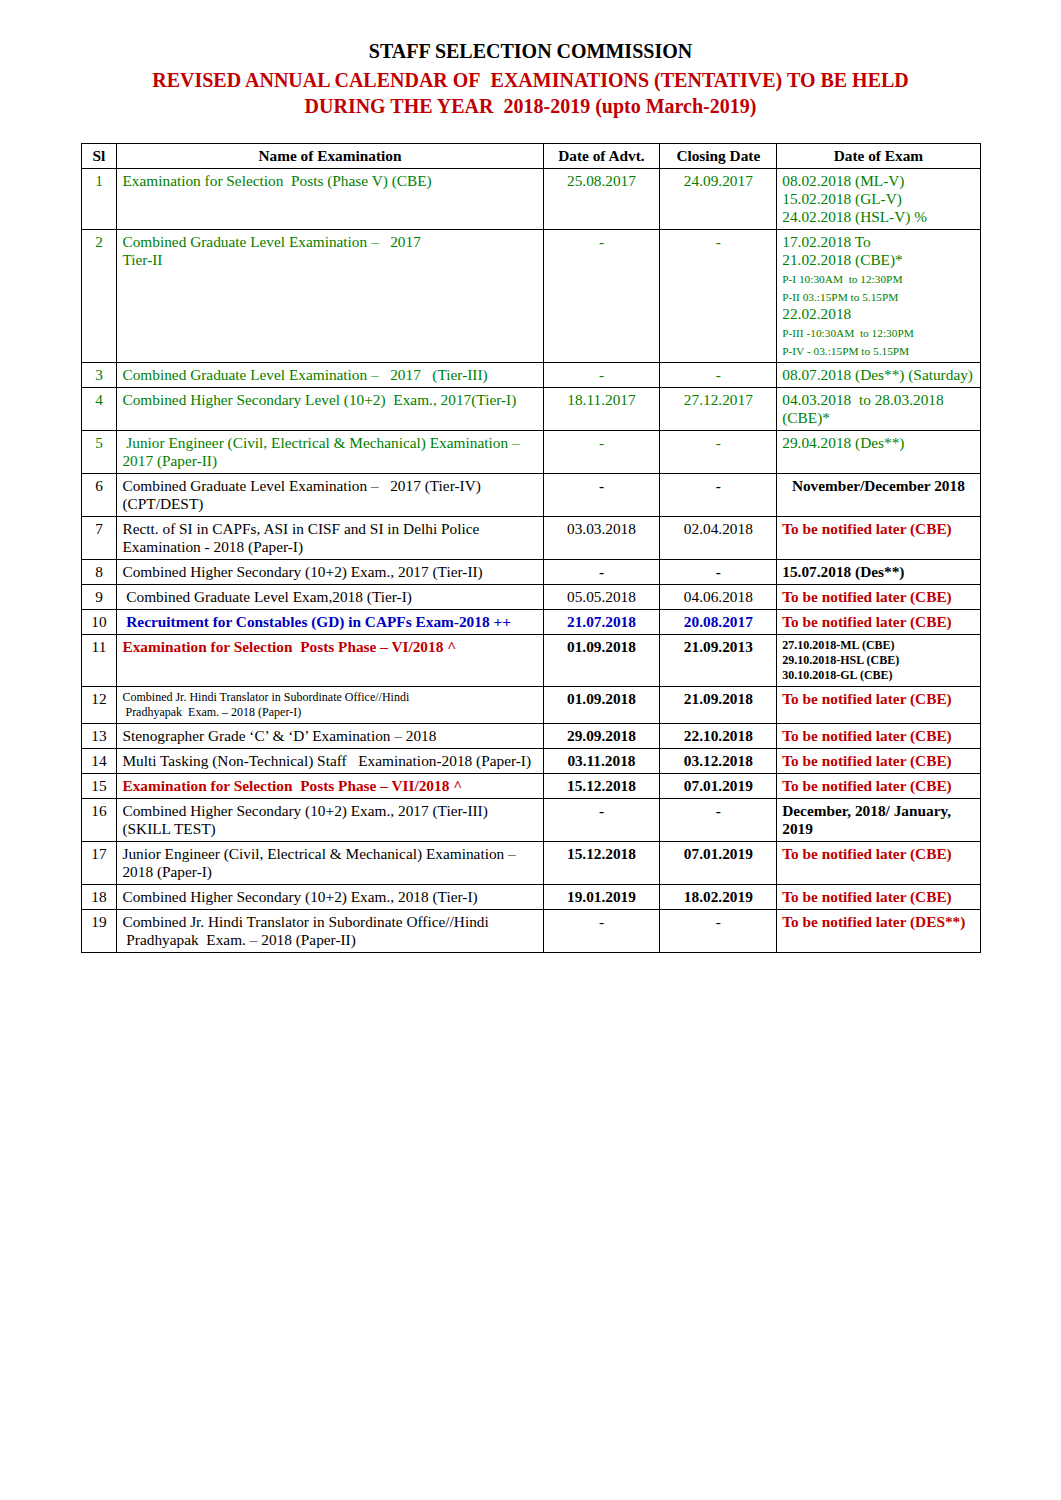STAFF SELECTION COMMISSION
REVISED ANNUAL CALENDAR OF EXAMINATIONS (TENTATIVE) TO BE HELD
DURING THE YEAR 2018-2019 (upto March-2019)
| Sl | Name of Examination | Date of Advt. | Closing Date | Date of Exam |
| --- | --- | --- | --- | --- |
| 1 | Examination for Selection Posts (Phase V) (CBE) | 25.08.2017 | 24.09.2017 | 08.02.2018 (ML-V) 15.02.2018 (GL-V) 24.02.2018 (HSL-V) % |
| 2 | Combined Graduate Level Examination – 2017 Tier-II | - | - | 17.02.2018 To 21.02.2018 (CBE)* P-I 10:30AM to 12:30PM P-II 03.:15PM to 5.15PM 22.02.2018 P-III -10:30AM to 12:30PM P-IV - 03.:15PM to 5.15PM |
| 3 | Combined Graduate Level Examination – 2017 (Tier-III) | - | - | 08.07.2018 (Des**) (Saturday) |
| 4 | Combined Higher Secondary Level (10+2) Exam., 2017(Tier-I) | 18.11.2017 | 27.12.2017 | 04.03.2018 to 28.03.2018 (CBE)* |
| 5 | Junior Engineer (Civil, Electrical & Mechanical) Examination – 2017 (Paper-II) | - | - | 29.04.2018 (Des**) |
| 6 | Combined Graduate Level Examination – 2017 (Tier-IV)(CPT/DEST) | - | - | November/December 2018 |
| 7 | Rectt. of SI in CAPFs, ASI in CISF and SI in Delhi Police Examination - 2018 (Paper-I) | 03.03.2018 | 02.04.2018 | To be notified later (CBE) |
| 8 | Combined Higher Secondary (10+2) Exam., 2017 (Tier-II) | - | - | 15.07.2018 (Des**) |
| 9 | Combined Graduate Level Exam,2018 (Tier-I) | 05.05.2018 | 04.06.2018 | To be notified later (CBE) |
| 10 | Recruitment for Constables (GD) in CAPFs Exam-2018 ++ | 21.07.2018 | 20.08.2017 | To be notified later (CBE) |
| 11 | Examination for Selection Posts Phase – VI/2018 ^ | 01.09.2018 | 21.09.2013 | 27.10.2018-ML (CBE) 29.10.2018-HSL (CBE) 30.10.2018-GL (CBE) |
| 12 | Combined Jr. Hindi Translator in Subordinate Office//Hindi Pradhyapak Exam. – 2018 (Paper-I) | 01.09.2018 | 21.09.2018 | To be notified later (CBE) |
| 13 | Stenographer Grade ‘C’ & ‘D’ Examination – 2018 | 29.09.2018 | 22.10.2018 | To be notified later (CBE) |
| 14 | Multi Tasking (Non-Technical) Staff Examination-2018 (Paper-I) | 03.11.2018 | 03.12.2018 | To be notified later (CBE) |
| 15 | Examination for Selection Posts Phase – VII/2018 ^ | 15.12.2018 | 07.01.2019 | To be notified later (CBE) |
| 16 | Combined Higher Secondary (10+2) Exam., 2017 (Tier-III) (SKILL TEST) | - | - | December, 2018/ January, 2019 |
| 17 | Junior Engineer (Civil, Electrical & Mechanical) Examination – 2018 (Paper-I) | 15.12.2018 | 07.01.2019 | To be notified later (CBE) |
| 18 | Combined Higher Secondary (10+2) Exam., 2018 (Tier-I) | 19.01.2019 | 18.02.2019 | To be notified later (CBE) |
| 19 | Combined Jr. Hindi Translator in Subordinate Office//Hindi Pradhyapak Exam. – 2018 (Paper-II) | - | - | To be notified later (DES**) |